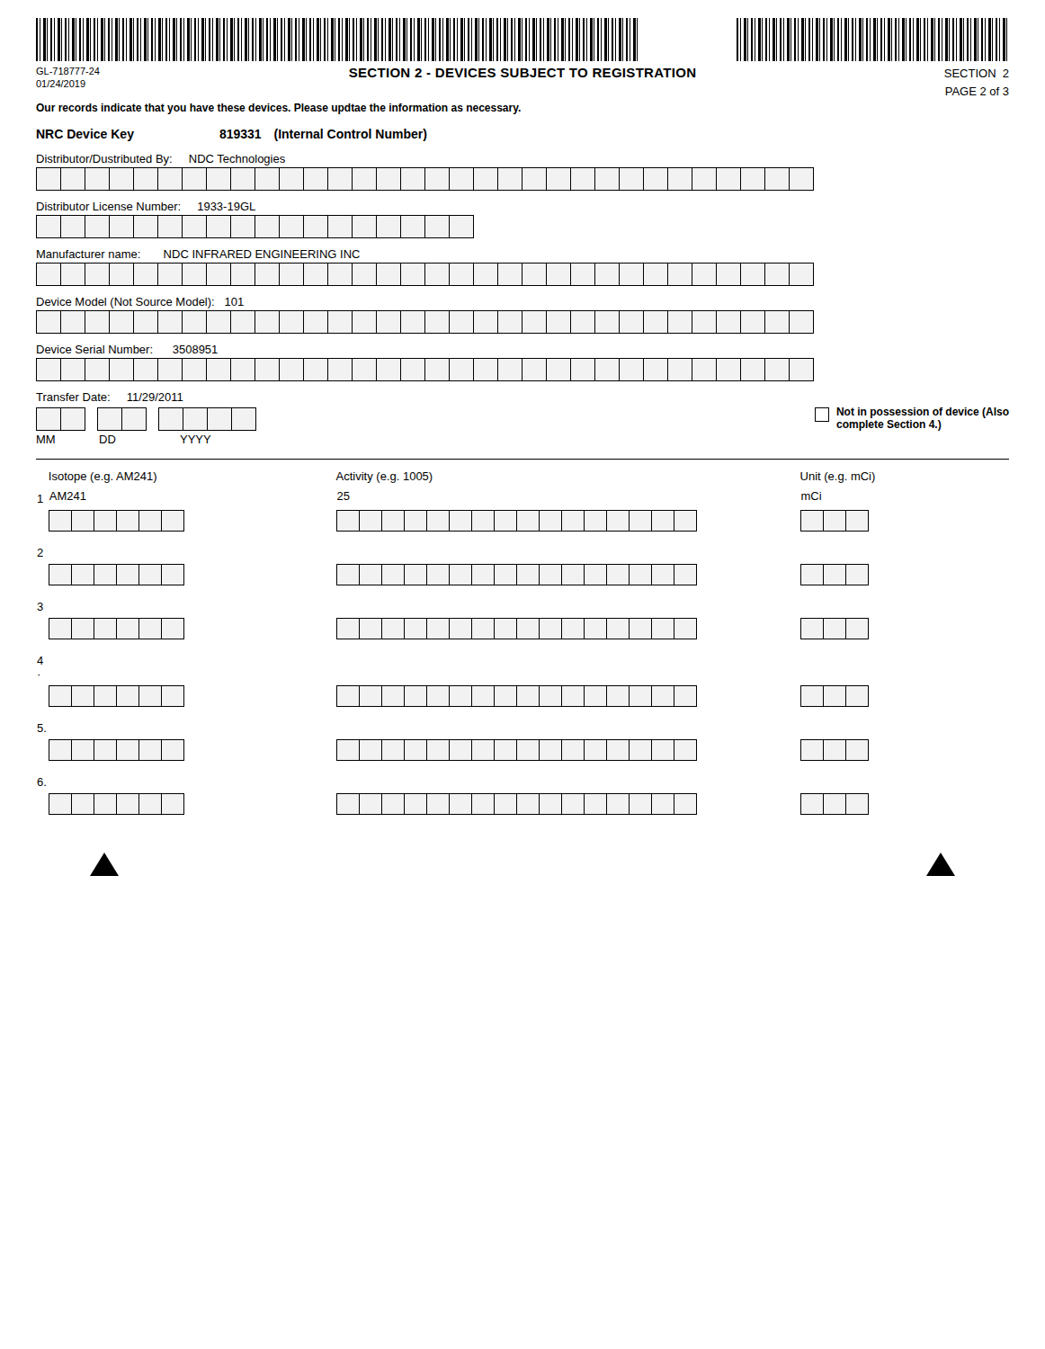GL-718777-24
01/24/2019
SECTION 2 - DEVICES SUBJECT TO REGISTRATION
SECTION 2
PAGE 2 of 3
Our records indicate that you have these devices. Please updtae the information as necessary.
NRC Device Key 819331 (Internal Control Number)
Distributor/Dustributed By: NDC Technologies
Distributor License Number: 1933-19GL
Manufacturer name: NDC INFRARED ENGINEERING INC
Device Model (Not Source Model): 101
Device Serial Number: 3508951
Transfer Date: 11/29/2011
MM DD YYYY
Not in possession of device (Also
complete Section 4.)
| | Isotope (e.g. AM241) | Activity (e.g. 1005) | Unit (e.g. mCi) |
| --- | --- | --- | --- |
| 1 | AM241 | 25 | mCi |
| 2 | | | |
| 3 | | | |
| 4 · | | | |
| 5. | | | |
| 6. | | | |